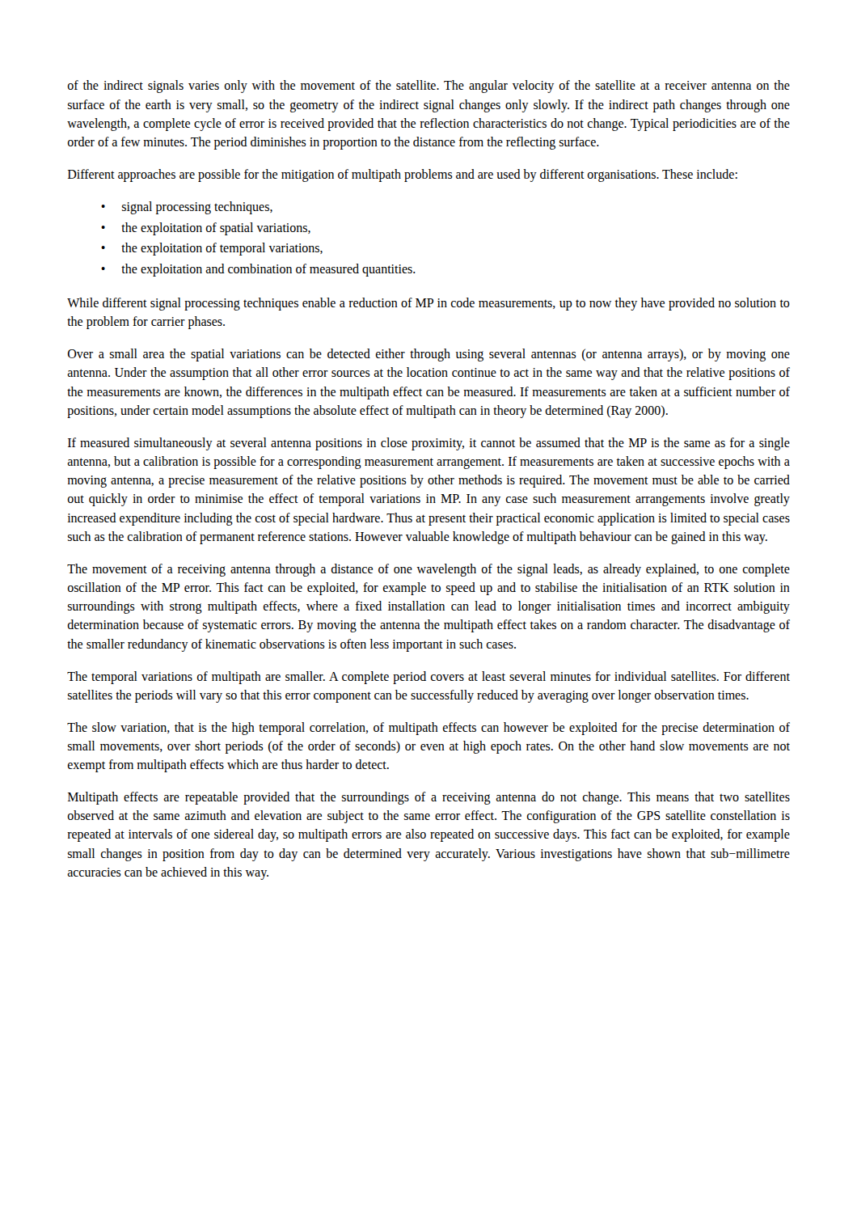of the indirect signals varies only with the movement of the satellite. The angular velocity of the satellite at a receiver antenna on the surface of the earth is very small, so the geometry of the indirect signal changes only slowly. If the indirect path changes through one wavelength, a complete cycle of error is received provided that the reflection characteristics do not change. Typical periodicities are of the order of a few minutes. The period diminishes in proportion to the distance from the reflecting surface.
Different approaches are possible for the mitigation of multipath problems and are used by different organisations. These include:
signal processing techniques,
the exploitation of spatial variations,
the exploitation of temporal variations,
the exploitation and combination of measured quantities.
While different signal processing techniques enable a reduction of MP in code measurements, up to now they have provided no solution to the problem for carrier phases.
Over a small area the spatial variations can be detected either through using several antennas (or antenna arrays), or by moving one antenna. Under the assumption that all other error sources at the location continue to act in the same way and that the relative positions of the measurements are known, the differences in the multipath effect can be measured. If measurements are taken at a sufficient number of positions, under certain model assumptions the absolute effect of multipath can in theory be determined (Ray 2000).
If measured simultaneously at several antenna positions in close proximity, it cannot be assumed that the MP is the same as for a single antenna, but a calibration is possible for a corresponding measurement arrangement. If measurements are taken at successive epochs with a moving antenna, a precise measurement of the relative positions by other methods is required. The movement must be able to be carried out quickly in order to minimise the effect of temporal variations in MP. In any case such measurement arrangements involve greatly increased expenditure including the cost of special hardware. Thus at present their practical economic application is limited to special cases such as the calibration of permanent reference stations. However valuable knowledge of multipath behaviour can be gained in this way.
The movement of a receiving antenna through a distance of one wavelength of the signal leads, as already explained, to one complete oscillation of the MP error. This fact can be exploited, for example to speed up and to stabilise the initialisation of an RTK solution in surroundings with strong multipath effects, where a fixed installation can lead to longer initialisation times and incorrect ambiguity determination because of systematic errors. By moving the antenna the multipath effect takes on a random character. The disadvantage of the smaller redundancy of kinematic observations is often less important in such cases.
The temporal variations of multipath are smaller. A complete period covers at least several minutes for individual satellites. For different satellites the periods will vary so that this error component can be successfully reduced by averaging over longer observation times.
The slow variation, that is the high temporal correlation, of multipath effects can however be exploited for the precise determination of small movements, over short periods (of the order of seconds) or even at high epoch rates. On the other hand slow movements are not exempt from multipath effects which are thus harder to detect.
Multipath effects are repeatable provided that the surroundings of a receiving antenna do not change. This means that two satellites observed at the same azimuth and elevation are subject to the same error effect. The configuration of the GPS satellite constellation is repeated at intervals of one sidereal day, so multipath errors are also repeated on successive days. This fact can be exploited, for example small changes in position from day to day can be determined very accurately. Various investigations have shown that sub−millimetre accuracies can be achieved in this way.